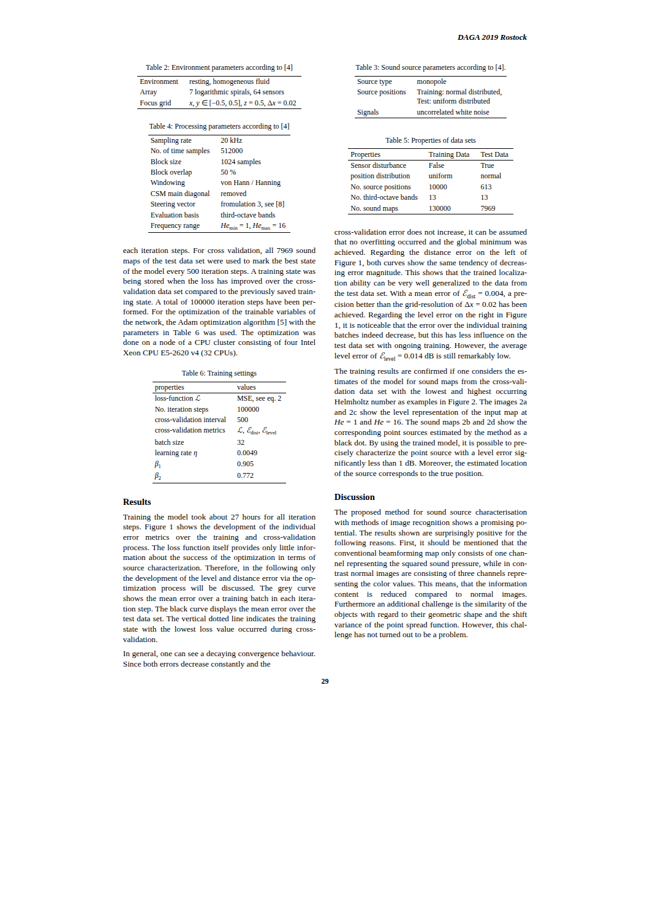DAGA 2019 Rostock
Table 2: Environment parameters according to [4]
| Environment | resting, homogeneous fluid |
| Array | 7 logarithmic spirals, 64 sensors |
| Focus grid | x, y ∈ [−0.5, 0.5], z = 0.5, Δ x = 0.02 |
Table 4: Processing parameters according to [4]
| Sampling rate | 20 kHz |
| No. of time samples | 512000 |
| Block size | 1024 samples |
| Block overlap | 50 % |
| Windowing | von Hann / Hanning |
| CSM main diagonal | removed |
| Steering vector | fromulation 3, see [8] |
| Evaluation basis | third-octave bands |
| Frequency range | He min = 1, He max = 16 |
each iteration steps. For cross validation, all 7969 sound maps of the test data set were used to mark the best state of the model every 500 iteration steps. A training state was being stored when the loss has improved over the cross-validation data set compared to the previously saved training state. A total of 100000 iteration steps have been performed. For the optimization of the trainable variables of the network, the Adam optimization algorithm [5] with the parameters in Table 6 was used. The optimization was done on a node of a CPU cluster consisting of four Intel Xeon CPU E5-2620 v4 (32 CPUs).
Table 6: Training settings
| properties | values |
| loss-function ℒ | MSE, see eq. 2 |
| No. iteration steps | 100000 |
| cross-validation interval | 500 |
| cross-validation metrics | ℒ , ℰ dist , ℰ level |
| batch size | 32 |
| learning rate η | 0.0049 |
| β 1 | 0.905 |
| β 2 | 0.772 |
Results
Training the model took about 27 hours for all iteration steps. Figure 1 shows the development of the individual error metrics over the training and cross-validation process. The loss function itself provides only little information about the success of the optimization in terms of source characterization. Therefore, in the following only the development of the level and distance error via the optimization process will be discussed. The grey curve shows the mean error over a training batch in each iteration step. The black curve displays the mean error over the test data set. The vertical dotted line indicates the training state with the lowest loss value occurred during cross-validation.
In general, one can see a decaying convergence behaviour. Since both errors decrease constantly and the
Table 3: Sound source parameters according to [4].
| Source type | monopole |
| Source positions | Training: normal distributed, Test: uniform distributed |
| Signals | uncorrelated white noise |
Table 5: Properties of data sets
| Properties | Training Data | Test Data |
| Sensor disturbance | False | True |
| position distribution | uniform | normal |
| No. source positions | 10000 | 613 |
| No. third-octave bands | 13 | 13 |
| No. sound maps | 130000 | 7969 |
cross-validation error does not increase, it can be assumed that no overfitting occurred and the global minimum was achieved. Regarding the distance error on the left of Figure 1, both curves show the same tendency of decreasing error magnitude. This shows that the trained localization ability can be very well generalized to the data from the test data set. With a mean error of ℰdist = 0.004, a precision better than the grid-resolution of Δx = 0.02 has been achieved. Regarding the level error on the right in Figure 1, it is noticeable that the error over the individual training batches indeed decrease, but this has less influence on the test data set with ongoing training. However, the average level error of ℰlevel = 0.014 dB is still remarkably low.
The training results are confirmed if one considers the estimates of the model for sound maps from the cross-validation data set with the lowest and highest occurring Helmholtz number as examples in Figure 2. The images 2a and 2c show the level representation of the input map at He = 1 and He = 16. The sound maps 2b and 2d show the corresponding point sources estimated by the method as a black dot. By using the trained model, it is possible to precisely characterize the point source with a level error significantly less than 1 dB. Moreover, the estimated location of the source corresponds to the true position.
Discussion
The proposed method for sound source characterisation with methods of image recognition shows a promising potential. The results shown are surprisingly positive for the following reasons. First, it should be mentioned that the conventional beamforming map only consists of one channel representing the squared sound pressure, while in contrast normal images are consisting of three channels representing the color values. This means, that the information content is reduced compared to normal images. Furthermore an additional challenge is the similarity of the objects with regard to their geometric shape and the shift variance of the point spread function. However, this challenge has not turned out to be a problem.
29